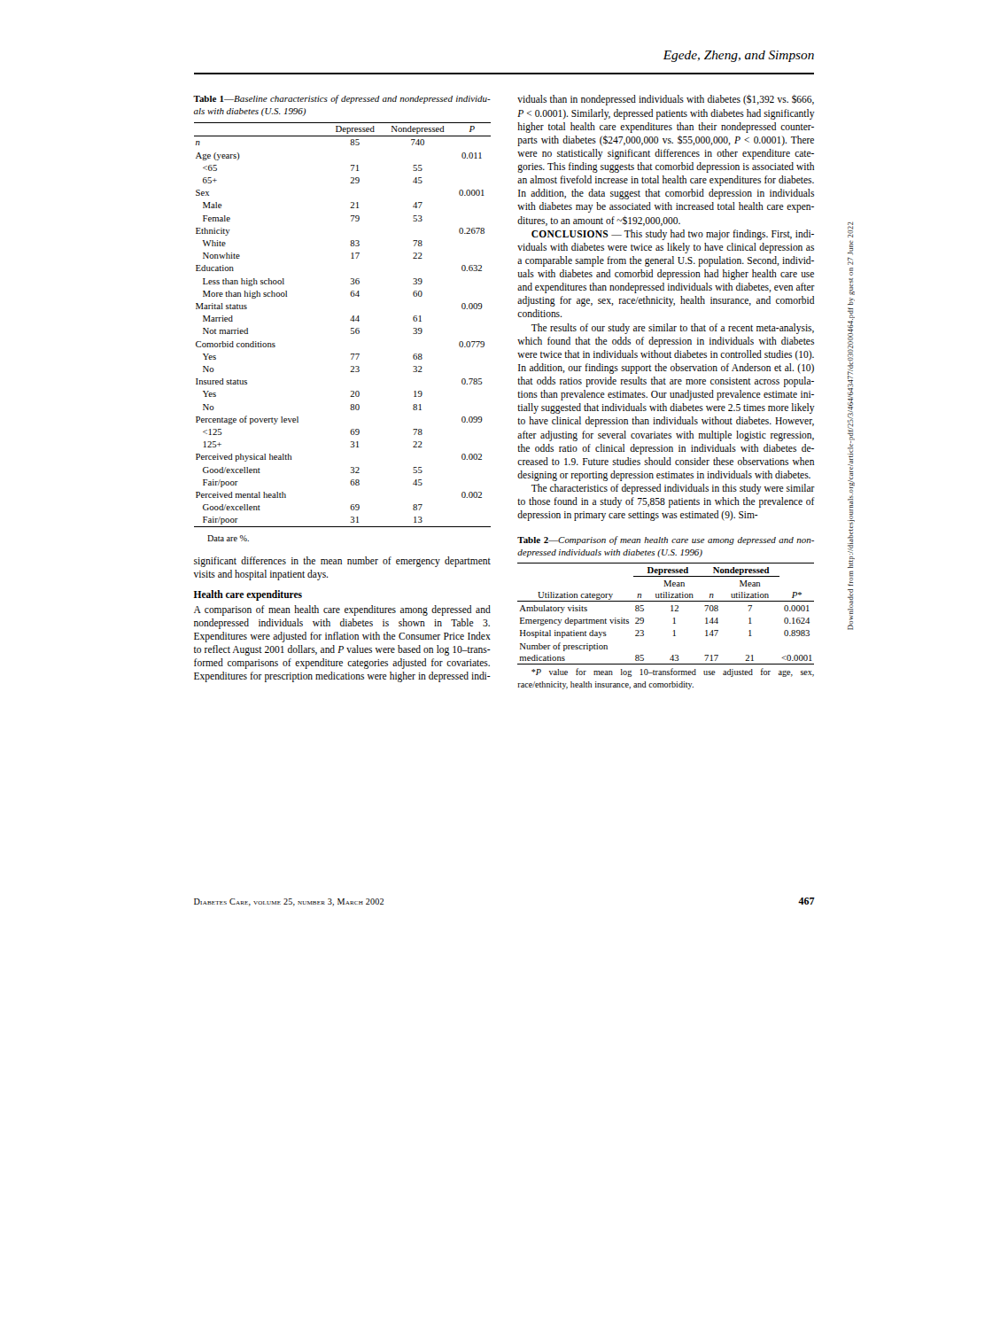Egede, Zheng, and Simpson
Downloaded from http://diabetesjournals.org/care/article-pdf/25/3/464/643477/dc0302000464.pdf by guest on 27 June 2022
Table 1—Baseline characteristics of depressed and nondepressed individuals with diabetes (U.S. 1996)
| | Depressed | Nondepressed | P |
| --- | --- | --- | --- |
| n | 85 | 740 | |
| Age (years) | | | 0.011 |
| <65 | 71 | 55 | |
| 65+ | 29 | 45 | |
| Sex | | | 0.0001 |
| Male | 21 | 47 | |
| Female | 79 | 53 | |
| Ethnicity | | | 0.2678 |
| White | 83 | 78 | |
| Nonwhite | 17 | 22 | |
| Education | | | 0.632 |
| Less than high school | 36 | 39 | |
| More than high school | 64 | 60 | |
| Marital status | | | 0.009 |
| Married | 44 | 61 | |
| Not married | 56 | 39 | |
| Comorbid conditions | | | 0.0779 |
| Yes | 77 | 68 | |
| No | 23 | 32 | |
| Insured status | | | 0.785 |
| Yes | 20 | 19 | |
| No | 80 | 81 | |
| Percentage of poverty level | | | 0.099 |
| <125 | 69 | 78 | |
| 125+ | 31 | 22 | |
| Perceived physical health | | | 0.002 |
| Good/excellent | 32 | 55 | |
| Fair/poor | 68 | 45 | |
| Perceived mental health | | | 0.002 |
| Good/excellent | 69 | 87 | |
| Fair/poor | 31 | 13 | |
Data are %.
significant differences in the mean number of emergency department visits and hospital inpatient days.
Health care expenditures
A comparison of mean health care expenditures among depressed and nondepressed individuals with diabetes is shown in Table 3. Expenditures were adjusted for inflation with the Consumer Price Index to reflect August 2001 dollars, and P values were based on log 10–transformed comparisons of expenditure categories adjusted for covariates. Expenditures for prescription medications were higher in depressed individuals than in nondepressed individuals with diabetes ($1,392 vs. $666, P < 0.0001). Similarly, depressed patients with diabetes had significantly higher total health care expenditures than their nondepressed counterparts with diabetes ($247,000,000 vs. $55,000,000, P < 0.0001). There were no statistically significant differences in other expenditure categories. This finding suggests that comorbid depression is associated with an almost fivefold increase in total health care expenditures for diabetes. In addition, the data suggest that comorbid depression in individuals with diabetes may be associated with increased total health care expenditures, to an amount of ~$192,000,000.
CONCLUSIONS — This study had two major findings. First, individuals with diabetes were twice as likely to have clinical depression as a comparable sample from the general U.S. population. Second, individuals with diabetes and comorbid depression had higher health care use and expenditures than nondepressed individuals with diabetes, even after adjusting for age, sex, race/ethnicity, health insurance, and comorbid conditions.
The results of our study are similar to that of a recent meta-analysis, which found that the odds of depression in individuals with diabetes were twice that in individuals without diabetes in controlled studies (10). In addition, our findings support the observation of Anderson et al. (10) that odds ratios provide results that are more consistent across populations than prevalence estimates. Our unadjusted prevalence estimate initially suggested that individuals with diabetes were 2.5 times more likely to have clinical depression than individuals without diabetes. However, after adjusting for several covariates with multiple logistic regression, the odds ratio of clinical depression in individuals with diabetes decreased to 1.9. Future studies should consider these observations when designing or reporting depression estimates in individuals with diabetes.
The characteristics of depressed individuals in this study were similar to those found in a study of 75,858 patients in which the prevalence of depression in primary care settings was estimated (9). Sim-
Table 2—Comparison of mean health care use among depressed and nondepressed individuals with diabetes (U.S. 1996)
| | Depressed | Nondepressed | |
| --- | --- | --- | --- |
| Utilization category | n | Mean utilization | n | Mean utilization | P * |
| Ambulatory visits | 85 | 12 | 708 | 7 | 0.0001 |
| Emergency department visits | 29 | 1 | 144 | 1 | 0.1624 |
| Hospital inpatient days | 23 | 1 | 147 | 1 | 0.8983 |
| Number of prescription medications | 85 | 43 | 717 | 21 | <0.0001 |
*P value for mean log 10–transformed use adjusted for age, sex, race/ethnicity, health insurance, and comorbidity.
Diabetes Care, volume 25, number 3, March 2002
467